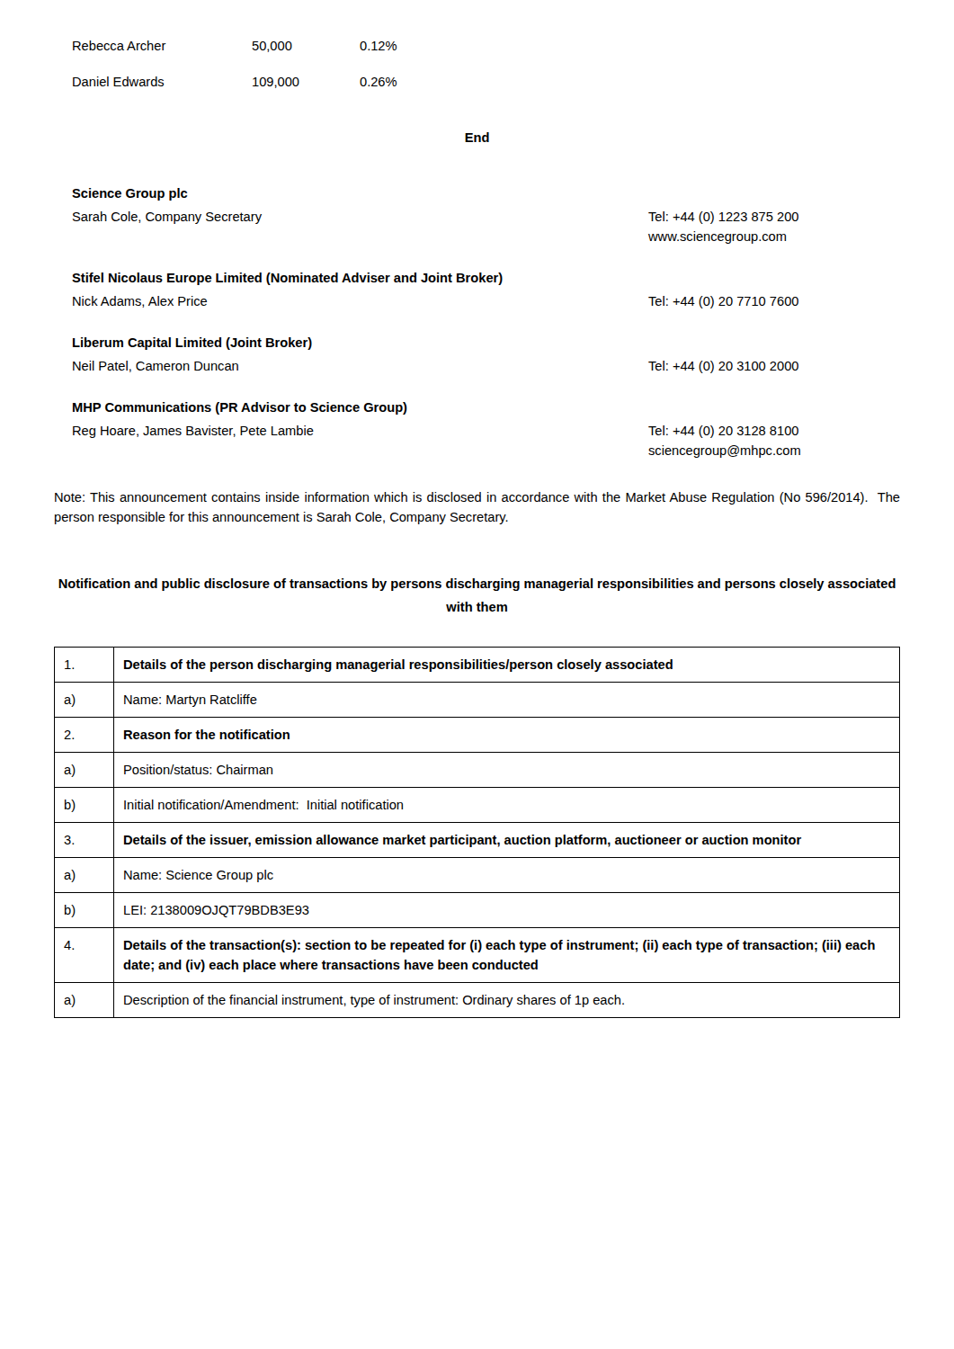Rebecca Archer
50,000
0.12%
Daniel Edwards
109,000
0.26%
End
Science Group plc
Sarah Cole, Company Secretary
Tel: +44 (0) 1223 875 200
www.sciencegroup.com
Stifel Nicolaus Europe Limited (Nominated Adviser and Joint Broker)
Nick Adams, Alex Price
Tel: +44 (0) 20 7710 7600
Liberum Capital Limited (Joint Broker)
Neil Patel, Cameron Duncan
Tel: +44 (0) 20 3100 2000
MHP Communications (PR Advisor to Science Group)
Reg Hoare, James Bavister, Pete Lambie
Tel: +44 (0) 20 3128 8100
sciencegroup@mhpc.com
Note: This announcement contains inside information which is disclosed in accordance with the Market Abuse Regulation (No 596/2014). The person responsible for this announcement is Sarah Cole, Company Secretary.
Notification and public disclosure of transactions by persons discharging managerial responsibilities and persons closely associated with them
| 1. | Details of the person discharging managerial responsibilities/person closely associated |
| a) | Name: Martyn Ratcliffe |
| 2. | Reason for the notification |
| a) | Position/status: Chairman |
| b) | Initial notification/Amendment: Initial notification |
| 3. | Details of the issuer, emission allowance market participant, auction platform, auctioneer or auction monitor |
| a) | Name: Science Group plc |
| b) | LEI: 2138009OJQT79BDB3E93 |
| 4. | Details of the transaction(s): section to be repeated for (i) each type of instrument; (ii) each type of transaction; (iii) each date; and (iv) each place where transactions have been conducted |
| a) | Description of the financial instrument, type of instrument: Ordinary shares of 1p each. |